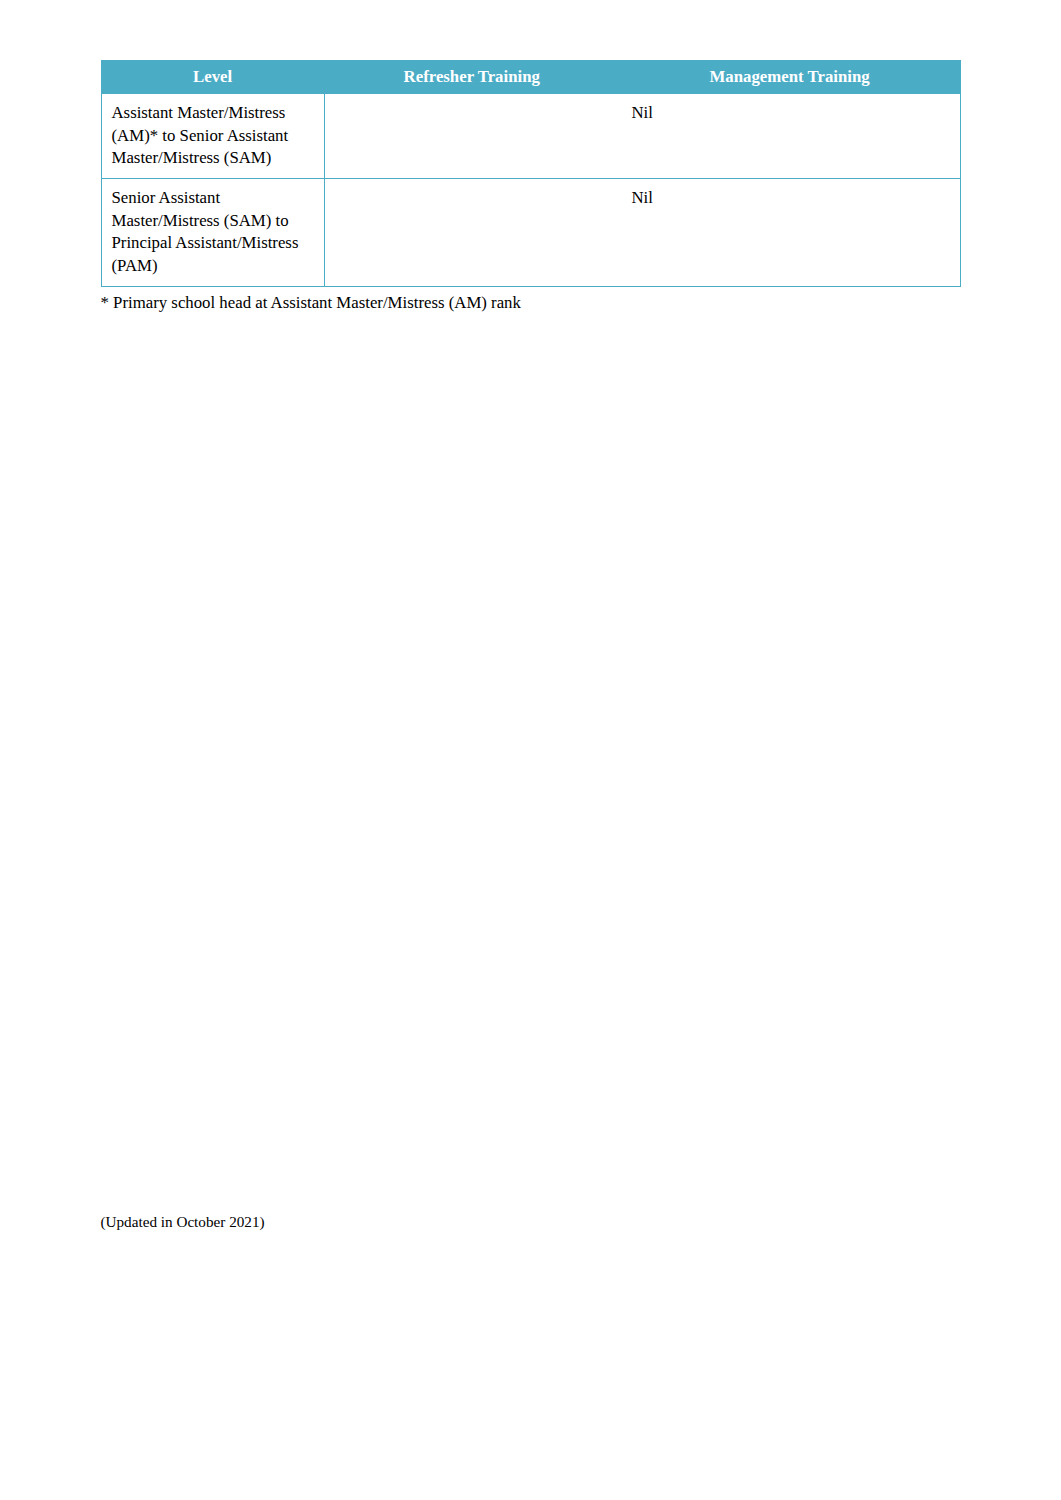| Level | Refresher Training | Management Training |
| --- | --- | --- |
| Assistant Master/Mistress (AM)* to Senior Assistant Master/Mistress (SAM) | Nil |
| Senior Assistant Master/Mistress (SAM) to Principal Assistant/Mistress (PAM) | Nil |
* Primary school head at Assistant Master/Mistress (AM) rank
(Updated in October 2021)